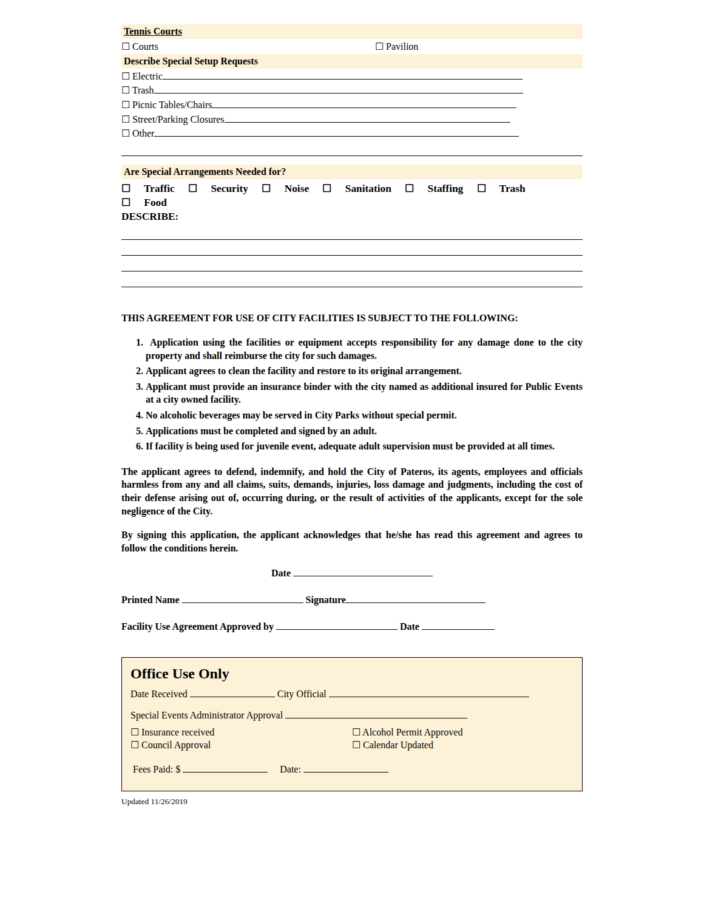Tennis Courts
☐ Courts
☐ Pavilion
Describe Special Setup Requests
☐ Electric
☐ Trash
☐ Picnic Tables/Chairs
☐ Street/Parking Closures
☐ Other
Are Special Arrangements Needed for?
☐ Traffic ☐ Security ☐ Noise ☐ Sanitation ☐ Staffing ☐ Trash ☐ Food
DESCRIBE:
THIS AGREEMENT FOR USE OF CITY FACILITIES IS SUBJECT TO THE FOLLOWING:
Application using the facilities or equipment accepts responsibility for any damage done to the city property and shall reimburse the city for such damages.
Applicant agrees to clean the facility and restore to its original arrangement.
Applicant must provide an insurance binder with the city named as additional insured for Public Events at a city owned facility.
No alcoholic beverages may be served in City Parks without special permit.
Applications must be completed and signed by an adult.
If facility is being used for juvenile event, adequate adult supervision must be provided at all times.
The applicant agrees to defend, indemnify, and hold the City of Pateros, its agents, employees and officials harmless from any and all claims, suits, demands, injuries, loss damage and judgments, including the cost of their defense arising out of, occurring during, or the result of activities of the applicants, except for the sole negligence of the City.
By signing this application, the applicant acknowledges that he/she has read this agreement and agrees to follow the conditions herein.
Date
Printed Name Signature
Facility Use Agreement Approved by Date
Office Use Only
Date Received City Official
Special Events Administrator Approval
☐ Insurance received
☐ Alcohol Permit Approved
☐ Council Approval
☐ Calendar Updated
Fees Paid: $ Date:
Updated 11/26/2019